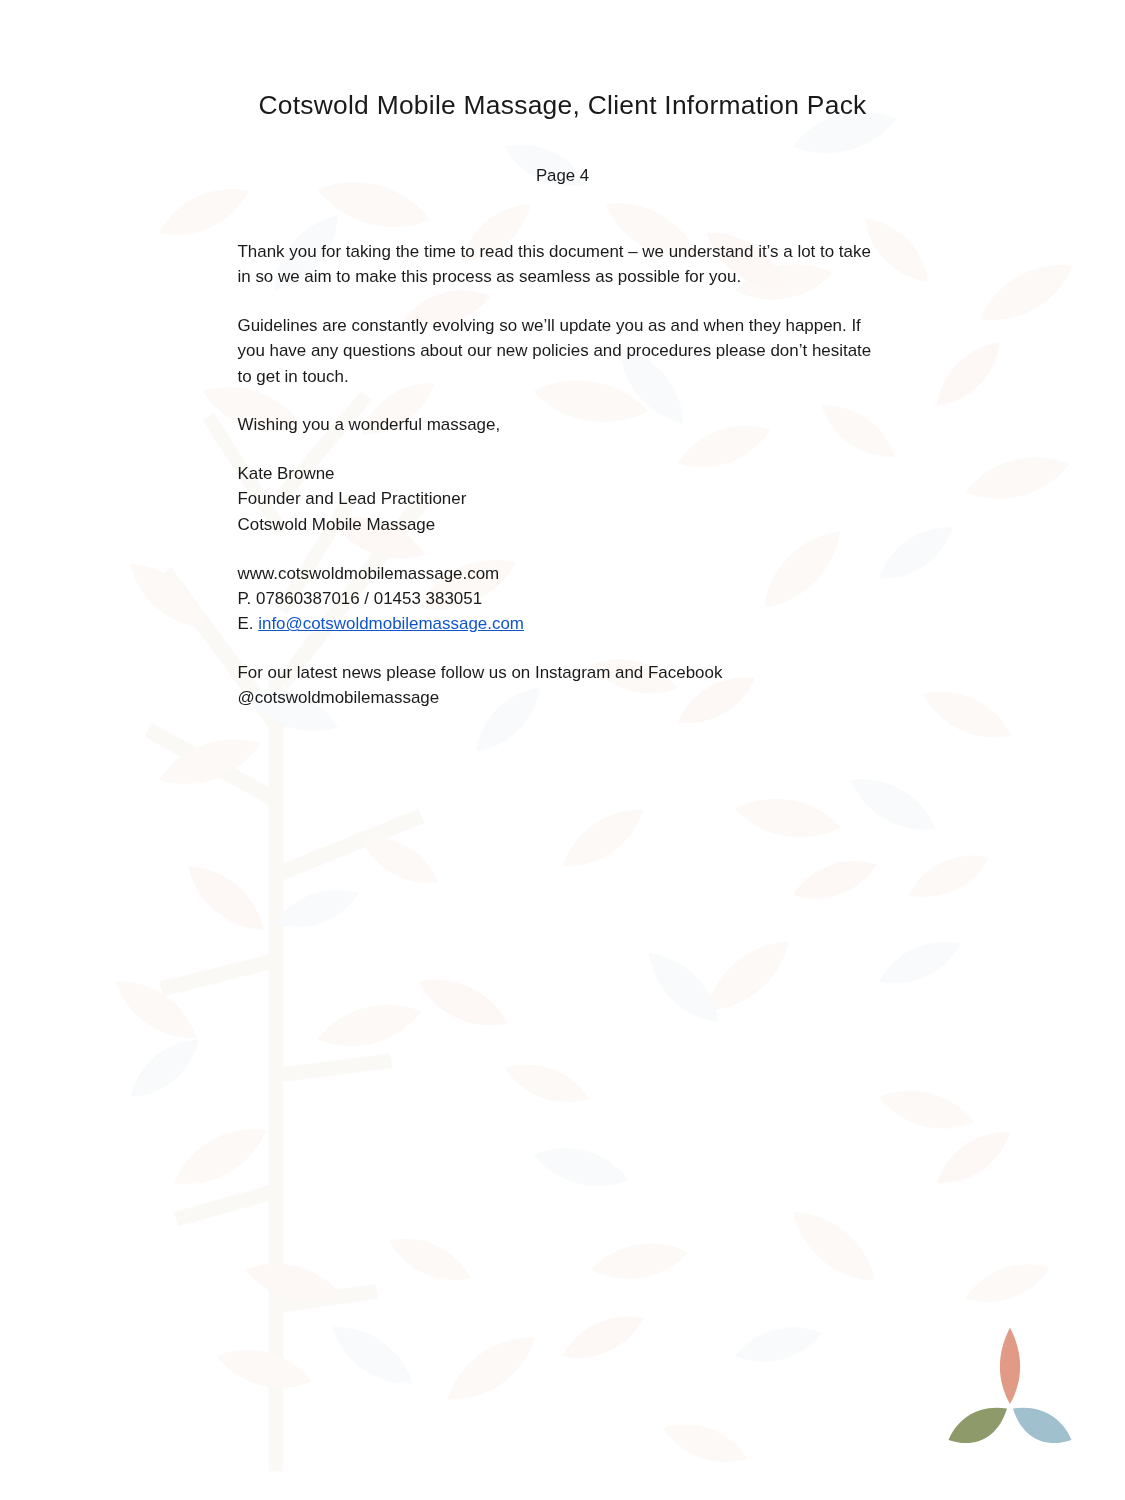Cotswold Mobile Massage, Client Information Pack
Page 4
Thank you for taking the time to read this document – we understand it’s a lot to take in so we aim to make this process as seamless as possible for you.
Guidelines are constantly evolving so we’ll update you as and when they happen. If you have any questions about our new policies and procedures please don’t hesitate to get in touch.
Wishing you a wonderful massage,
Kate Browne
Founder and Lead Practitioner
Cotswold Mobile Massage
www.cotswoldmobilemassage.com
P. 07860387016 / 01453 383051
E. info@cotswoldmobilemassage.com
For our latest news please follow us on Instagram and Facebook
@cotswoldmobilemassage